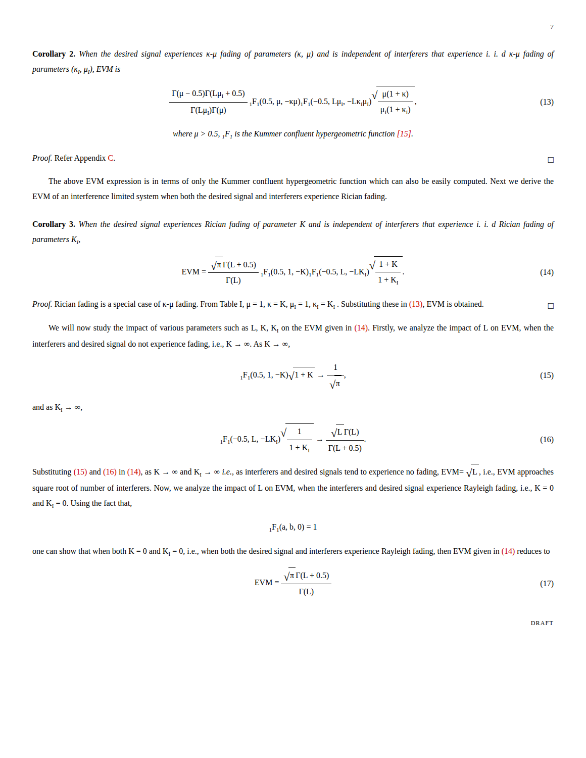7
Corollary 2. When the desired signal experiences κ-μ fading of parameters (κ, μ) and is independent of interferers that experience i. i. d κ-μ fading of parameters (κI, μI), EVM is
Γ(μ − 0.5)Γ(LμI + 0.5) Γ(LμI)Γ(μ) 1F1(0.5, μ, −κμ)1F1(−0.5, LμI, −LκIμI)μ(1 + κ) μI(1 + κI), (13)
where μ > 0.5, 1F1 is the Kummer confluent hypergeometric function [15].
Proof. Refer Appendix C. □
The above EVM expression is in terms of only the Kummer confluent hypergeometric function which can also be easily computed. Next we derive the EVM of an interference limited system when both the desired signal and interferers experience Rician fading.
Corollary 3. When the desired signal experiences Rician fading of parameter K and is independent of interferers that experience i. i. d Rician fading of parameters KI,
EVM = π Γ(L + 0.5) Γ(L) 1F1(0.5, 1, −K)1F1(−0.5, L, −LKI)1 + K 1 + KI. (14)
Proof. Rician fading is a special case of κ-μ fading. From Table I, μ = 1, κ = K, μI = 1, κI = KI . Substituting these in (13), EVM is obtained. □
We will now study the impact of various parameters such as L, K, KI on the EVM given in (14). Firstly, we analyze the impact of L on EVM, when the interferers and desired signal do not experience fading, i.e., K → ∞. As K → ∞,
1F1(0.5, 1, −K)1 + K → 1 π, (15)
and as KI → ∞,
1F1(−0.5, L, −LKI)11 + KI → LΓ(L) Γ(L + 0.5). (16)
Substituting (15) and (16) in (14), as K → ∞ and KI → ∞ i.e., as interferers and desired signals tend to experience no fading, EVM= L, i.e., EVM approaches square root of number of interferers. Now, we analyze the impact of L on EVM, when the interferers and desired signal experience Rayleigh fading, i.e., K = 0 and KI = 0. Using the fact that,
1F1(a, b, 0) = 1
one can show that when both K = 0 and KI = 0, i.e., when both the desired signal and interferers experience Rayleigh fading, then EVM given in (14) reduces to
EVM = π Γ(L + 0.5) Γ(L) (17)
DRAFT